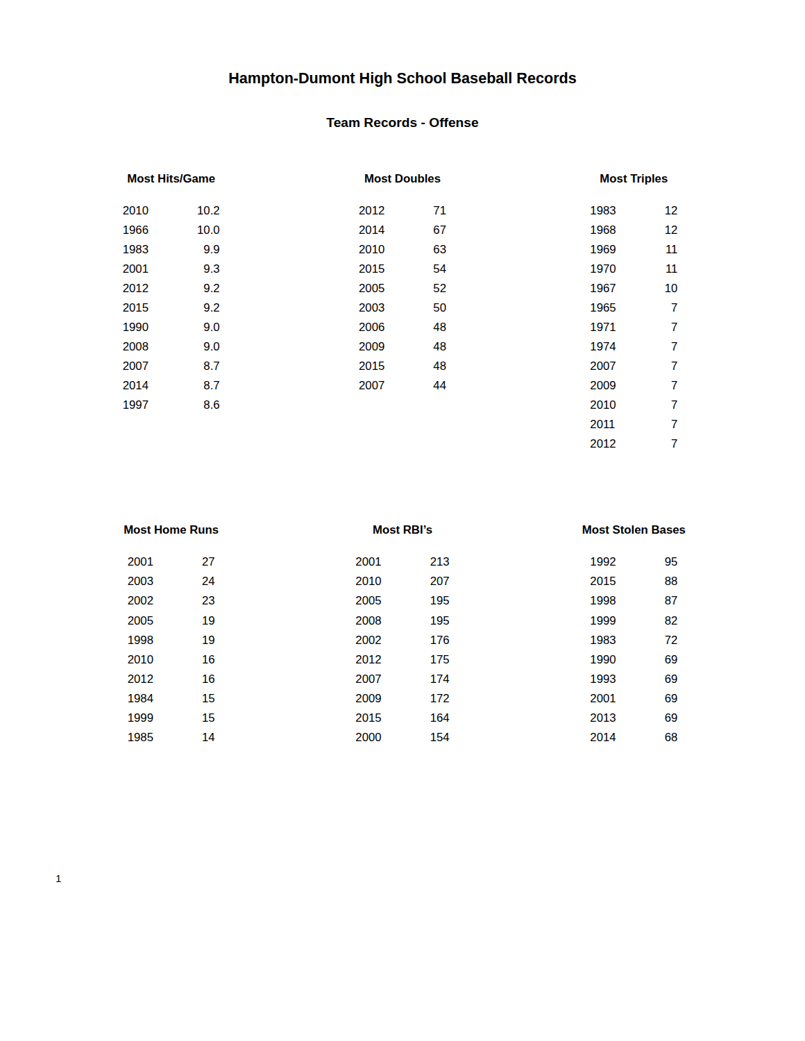Hampton-Dumont High School Baseball Records
Team Records - Offense
Most Hits/Game
| 2010 | 10.2 |
| 1966 | 10.0 |
| 1983 | 9.9 |
| 2001 | 9.3 |
| 2012 | 9.2 |
| 2015 | 9.2 |
| 1990 | 9.0 |
| 2008 | 9.0 |
| 2007 | 8.7 |
| 2014 | 8.7 |
| 1997 | 8.6 |
Most Doubles
| 2012 | 71 |
| 2014 | 67 |
| 2010 | 63 |
| 2015 | 54 |
| 2005 | 52 |
| 2003 | 50 |
| 2006 | 48 |
| 2009 | 48 |
| 2015 | 48 |
| 2007 | 44 |
Most Triples
| 1983 | 12 |
| 1968 | 12 |
| 1969 | 11 |
| 1970 | 11 |
| 1967 | 10 |
| 1965 | 7 |
| 1971 | 7 |
| 1974 | 7 |
| 2007 | 7 |
| 2009 | 7 |
| 2010 | 7 |
| 2011 | 7 |
| 2012 | 7 |
Most Home Runs
| 2001 | 27 |
| 2003 | 24 |
| 2002 | 23 |
| 2005 | 19 |
| 1998 | 19 |
| 2010 | 16 |
| 2012 | 16 |
| 1984 | 15 |
| 1999 | 15 |
| 1985 | 14 |
Most RBI’s
| 2001 | 213 |
| 2010 | 207 |
| 2005 | 195 |
| 2008 | 195 |
| 2002 | 176 |
| 2012 | 175 |
| 2007 | 174 |
| 2009 | 172 |
| 2015 | 164 |
| 2000 | 154 |
Most Stolen Bases
| 1992 | 95 |
| 2015 | 88 |
| 1998 | 87 |
| 1999 | 82 |
| 1983 | 72 |
| 1990 | 69 |
| 1993 | 69 |
| 2001 | 69 |
| 2013 | 69 |
| 2014 | 68 |
1